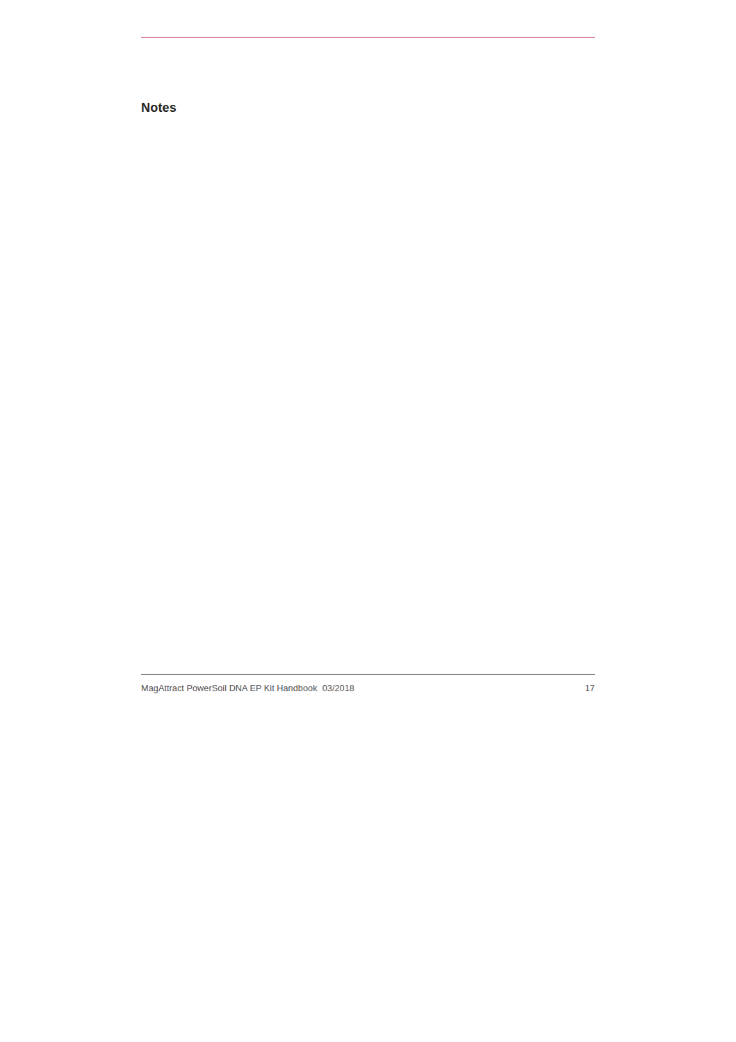Notes
MagAttract PowerSoil DNA EP Kit Handbook 03/2018 17